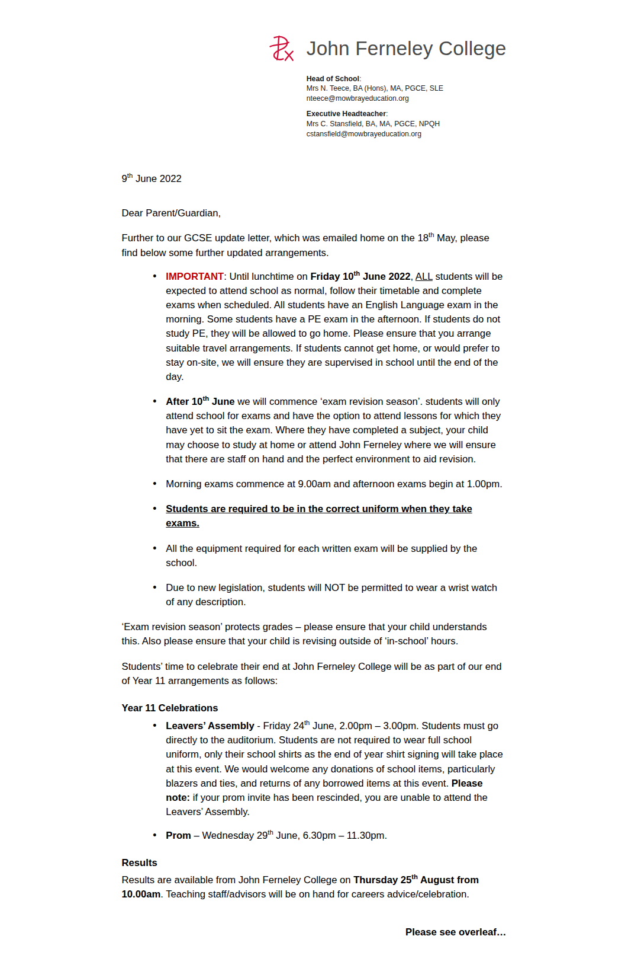John Ferneley College
Head of School:
Mrs N. Teece, BA (Hons), MA, PGCE, SLE
nteece@mowbrayeducation.org
Executive Headteacher:
Mrs C. Stansfield, BA, MA, PGCE, NPQH
cstansfield@mowbrayeducation.org
9th June 2022
Dear Parent/Guardian,
Further to our GCSE update letter, which was emailed home on the 18th May, please find below some further updated arrangements.
IMPORTANT: Until lunchtime on Friday 10th June 2022, ALL students will be expected to attend school as normal, follow their timetable and complete exams when scheduled. All students have an English Language exam in the morning. Some students have a PE exam in the afternoon. If students do not study PE, they will be allowed to go home. Please ensure that you arrange suitable travel arrangements. If students cannot get home, or would prefer to stay on-site, we will ensure they are supervised in school until the end of the day.
After 10th June we will commence ‘exam revision season’. students will only attend school for exams and have the option to attend lessons for which they have yet to sit the exam. Where they have completed a subject, your child may choose to study at home or attend John Ferneley where we will ensure that there are staff on hand and the perfect environment to aid revision.
Morning exams commence at 9.00am and afternoon exams begin at 1.00pm.
Students are required to be in the correct uniform when they take exams.
All the equipment required for each written exam will be supplied by the school.
Due to new legislation, students will NOT be permitted to wear a wrist watch of any description.
‘Exam revision season’ protects grades – please ensure that your child understands this. Also please ensure that your child is revising outside of ‘in-school’ hours.
Students’ time to celebrate their end at John Ferneley College will be as part of our end of Year 11 arrangements as follows:
Year 11 Celebrations
Leavers’ Assembly - Friday 24th June, 2.00pm – 3.00pm. Students must go directly to the auditorium. Students are not required to wear full school uniform, only their school shirts as the end of year shirt signing will take place at this event. We would welcome any donations of school items, particularly blazers and ties, and returns of any borrowed items at this event. Please note: if your prom invite has been rescinded, you are unable to attend the Leavers’ Assembly.
Prom – Wednesday 29th June, 6.30pm – 11.30pm.
Results
Results are available from John Ferneley College on Thursday 25th August from 10.00am. Teaching staff/advisors will be on hand for careers advice/celebration.
Please see overleaf…